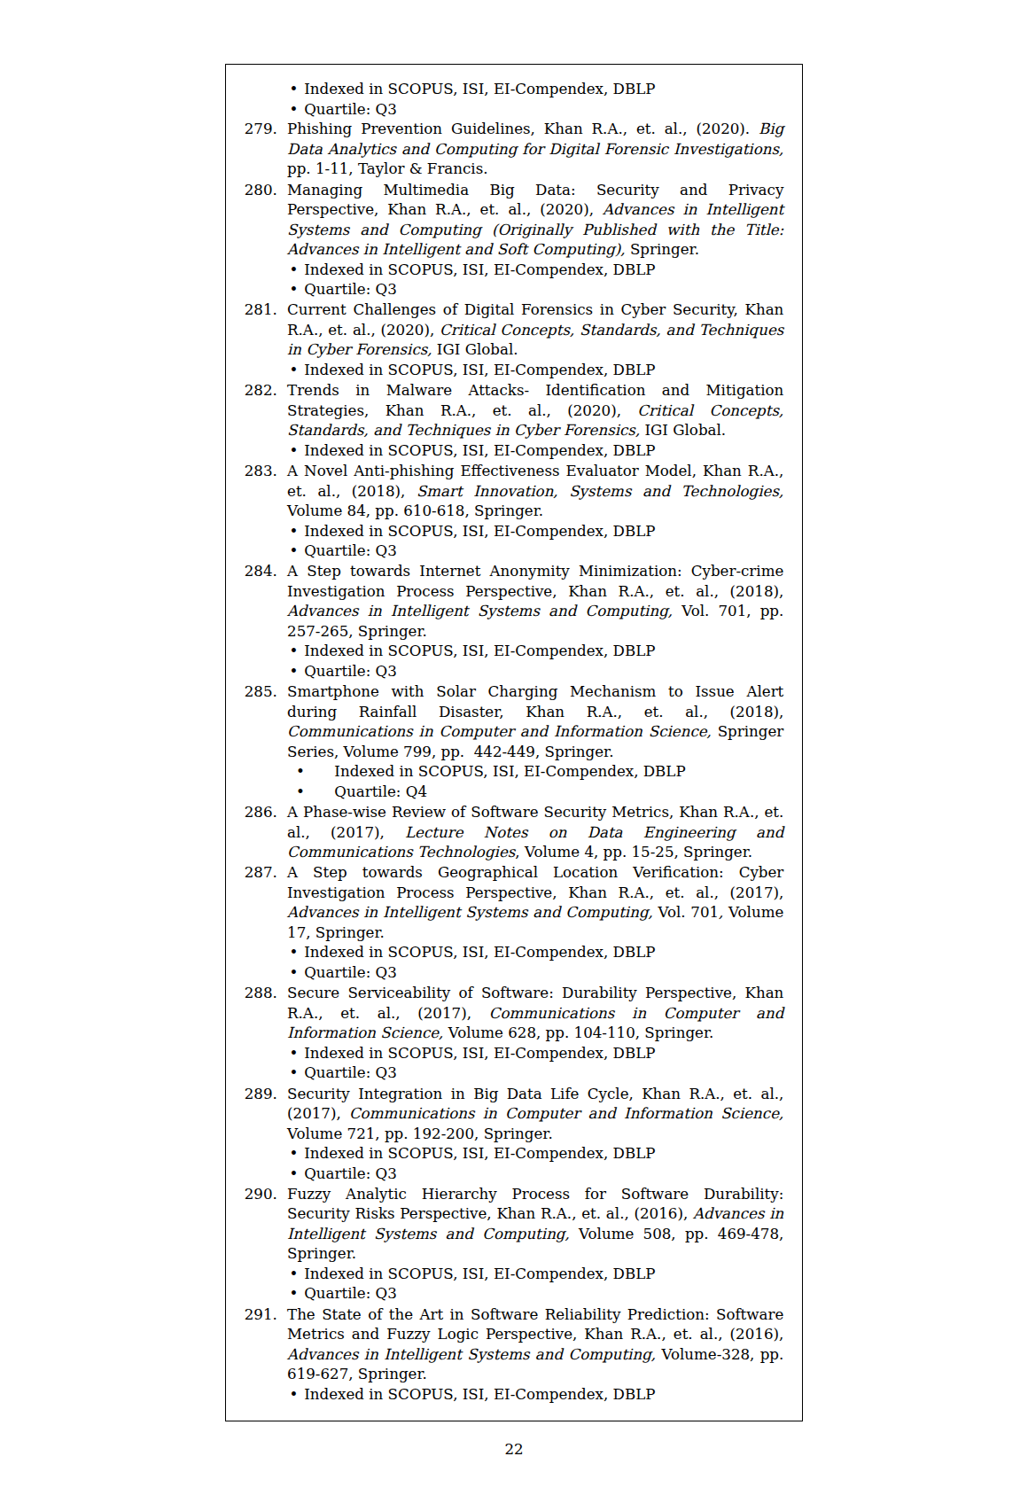Indexed in SCOPUS, ISI, EI-Compendex, DBLP
Quartile: Q3
279. Phishing Prevention Guidelines, Khan R.A., et. al., (2020). Big Data Analytics and Computing for Digital Forensic Investigations, pp. 1-11, Taylor & Francis.
280. Managing Multimedia Big Data: Security and Privacy Perspective, Khan R.A., et. al., (2020), Advances in Intelligent Systems and Computing (Originally Published with the Title: Advances in Intelligent and Soft Computing), Springer.
Indexed in SCOPUS, ISI, EI-Compendex, DBLP
Quartile: Q3
281. Current Challenges of Digital Forensics in Cyber Security, Khan R.A., et. al., (2020), Critical Concepts, Standards, and Techniques in Cyber Forensics, IGI Global.
Indexed in SCOPUS, ISI, EI-Compendex, DBLP
282. Trends in Malware Attacks- Identification and Mitigation Strategies, Khan R.A., et. al., (2020), Critical Concepts, Standards, and Techniques in Cyber Forensics, IGI Global.
Indexed in SCOPUS, ISI, EI-Compendex, DBLP
283. A Novel Anti-phishing Effectiveness Evaluator Model, Khan R.A., et. al., (2018), Smart Innovation, Systems and Technologies, Volume 84, pp. 610-618, Springer.
Indexed in SCOPUS, ISI, EI-Compendex, DBLP
Quartile: Q3
284. A Step towards Internet Anonymity Minimization: Cyber-crime Investigation Process Perspective, Khan R.A., et. al., (2018), Advances in Intelligent Systems and Computing, Vol. 701, pp. 257-265, Springer.
Indexed in SCOPUS, ISI, EI-Compendex, DBLP
Quartile: Q3
285. Smartphone with Solar Charging Mechanism to Issue Alert during Rainfall Disaster, Khan R.A., et. al., (2018), Communications in Computer and Information Science, Springer Series, Volume 799, pp. 442-449, Springer.
Indexed in SCOPUS, ISI, EI-Compendex, DBLP
Quartile: Q4
286. A Phase-wise Review of Software Security Metrics, Khan R.A., et. al., (2017), Lecture Notes on Data Engineering and Communications Technologies, Volume 4, pp. 15-25, Springer.
287. A Step towards Geographical Location Verification: Cyber Investigation Process Perspective, Khan R.A., et. al., (2017), Advances in Intelligent Systems and Computing, Vol. 701, Volume 17, Springer.
Indexed in SCOPUS, ISI, EI-Compendex, DBLP
Quartile: Q3
288. Secure Serviceability of Software: Durability Perspective, Khan R.A., et. al., (2017), Communications in Computer and Information Science, Volume 628, pp. 104-110, Springer.
Indexed in SCOPUS, ISI, EI-Compendex, DBLP
Quartile: Q3
289. Security Integration in Big Data Life Cycle, Khan R.A., et. al., (2017), Communications in Computer and Information Science, Volume 721, pp. 192-200, Springer.
Indexed in SCOPUS, ISI, EI-Compendex, DBLP
Quartile: Q3
290. Fuzzy Analytic Hierarchy Process for Software Durability: Security Risks Perspective, Khan R.A., et. al., (2016), Advances in Intelligent Systems and Computing, Volume 508, pp. 469-478, Springer.
Indexed in SCOPUS, ISI, EI-Compendex, DBLP
Quartile: Q3
291. The State of the Art in Software Reliability Prediction: Software Metrics and Fuzzy Logic Perspective, Khan R.A., et. al., (2016), Advances in Intelligent Systems and Computing, Volume-328, pp. 619-627, Springer.
Indexed in SCOPUS, ISI, EI-Compendex, DBLP
22